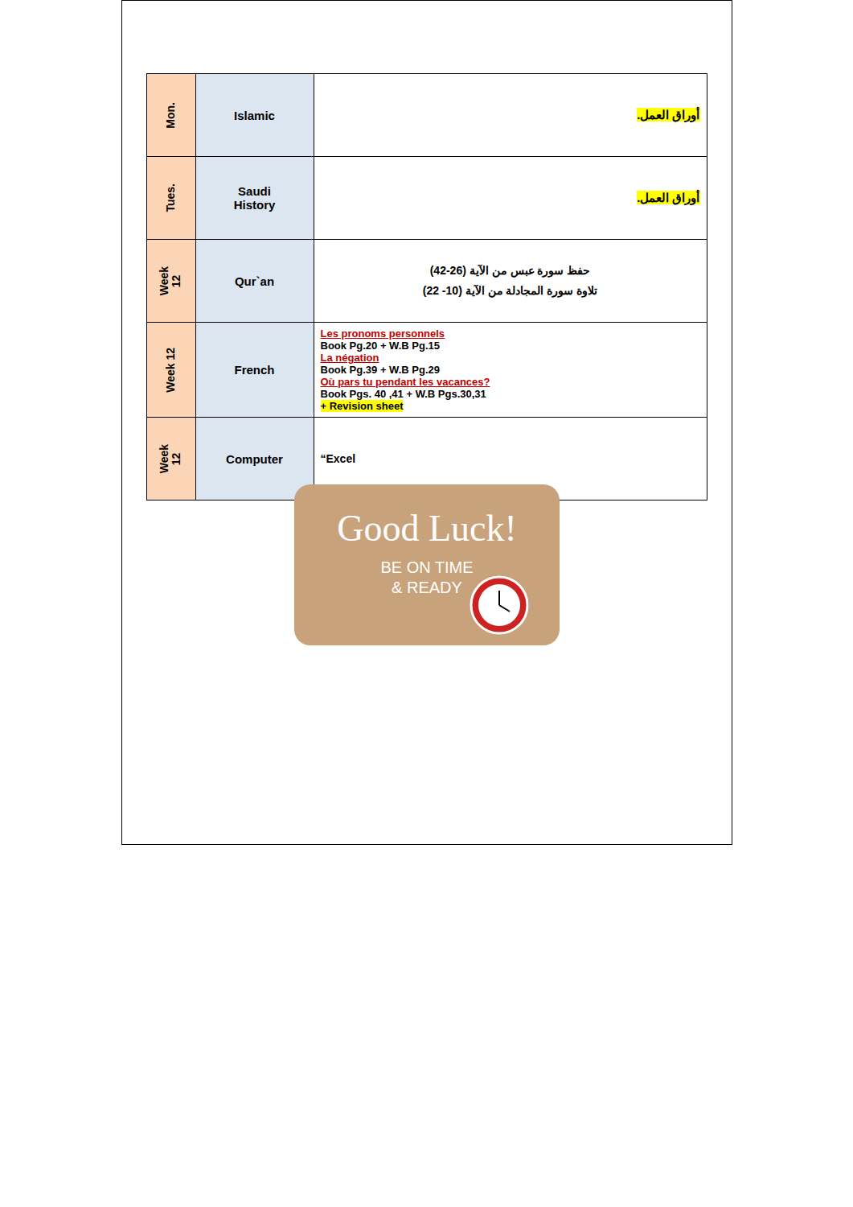| Mon. | Islamic | أوراق العمل. |
| Tues. | Saudi History | أوراق العمل. |
| Week 12 | Qur`an | حفظ سورة عبس من الآية (26-42) تلاوة سورة المجادلة من الآية (10- 22) |
| Week 12 | French | Les pronoms personnels Book Pg.20 + W.B Pg.15 La négation Book Pg.39 + W.B Pg.29 Où pars tu pendant les vacances? Book Pgs. 40 ,41 + W.B Pgs.30,31 + Revision sheet |
| Week 12 | Computer | “Excel |